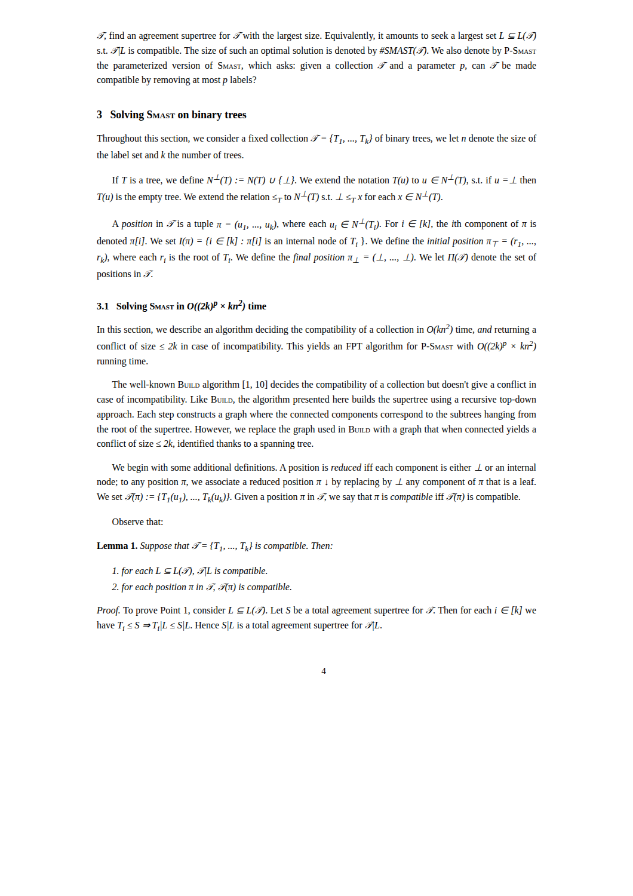𝒯, find an agreement supertree for 𝒯 with the largest size. Equivalently, it amounts to seek a largest set L ⊆ L(𝒯) s.t. 𝒯|L is compatible. The size of such an optimal solution is denoted by #SMAST(𝒯). We also denote by P-Smast the parameterized version of Smast, which asks: given a collection 𝒯 and a parameter p, can 𝒯 be made compatible by removing at most p labels?
3 Solving Smast on binary trees
Throughout this section, we consider a fixed collection 𝒯 = {T1, ..., Tk} of binary trees, we let n denote the size of the label set and k the number of trees.
If T is a tree, we define N⊥(T) := N(T) ∪ {⊥}. We extend the notation T(u) to u ∈ N⊥(T), s.t. if u =⊥ then T(u) is the empty tree. We extend the relation ≤T to N⊥(T) s.t. ⊥ ≤T x for each x ∈ N⊥(T).
A position in 𝒯 is a tuple π = (u1, ..., uk), where each ui ∈ N⊥(Ti). For i ∈ [k], the ith component of π is denoted π[i]. We set I(π) = {i ∈ [k] : π[i] is an internal node of Ti }. We define the initial position π⊤ = (r1, ..., rk), where each ri is the root of Ti. We define the final position π⊥ = (⊥, ..., ⊥). We let Π(𝒯) denote the set of positions in 𝒯.
3.1 Solving Smast in O((2k)p × kn2) time
In this section, we describe an algorithm deciding the compatibility of a collection in O(kn2) time, and returning a conflict of size ≤ 2k in case of incompatibility. This yields an FPT algorithm for P-Smast with O((2k)p × kn2) running time.
The well-known Build algorithm [1, 10] decides the compatibility of a collection but doesn't give a conflict in case of incompatibility. Like Build, the algorithm presented here builds the supertree using a recursive top-down approach. Each step constructs a graph where the connected components correspond to the subtrees hanging from the root of the supertree. However, we replace the graph used in Build with a graph that when connected yields a conflict of size ≤ 2k, identified thanks to a spanning tree.
We begin with some additional definitions. A position is reduced iff each component is either ⊥ or an internal node; to any position π, we associate a reduced position π ↓ by replacing by ⊥ any component of π that is a leaf. We set 𝒯(π) := {T1(u1), ..., Tk(uk)}. Given a position π in 𝒯, we say that π is compatible iff 𝒯(π) is compatible.
Observe that:
Lemma 1. Suppose that 𝒯 = {T1, ..., Tk} is compatible. Then:
for each L ⊆ L(𝒯), 𝒯|L is compatible.
for each position π in 𝒯, 𝒯(π) is compatible.
Proof. To prove Point 1, consider L ⊆ L(𝒯). Let S be a total agreement supertree for 𝒯. Then for each i ∈ [k] we have Ti ≤ S ⇒ Ti|L ≤ S|L. Hence S|L is a total agreement supertree for 𝒯|L.
4